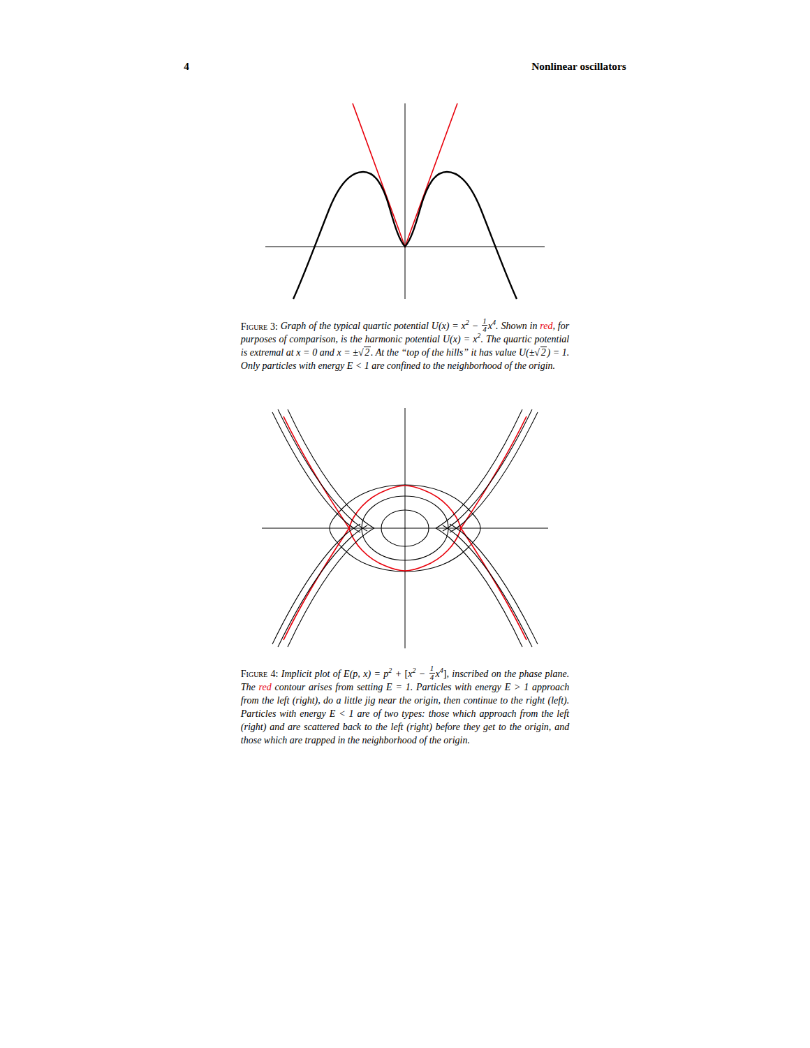4 Nonlinear oscillators
Figure 3: Graph of the typical quartic potential U(x) = x2 − 14 x4. Shown in red, for purposes of comparison, is the harmonic potential U(x) = x2. The quartic potential is extremal at x = 0 and x = ±√2. At the “top of the hills” it has value U(±√2) = 1. Only particles with energy E < 1 are confined to the neighborhood of the origin.
Figure 4: Implicit plot of E(p, x) = p2 + [x2 − 14 x4], inscribed on the phase plane. The red contour arises from setting E = 1. Particles with energy E > 1 approach from the left (right), do a little jig near the origin, then continue to the right (left). Particles with energy E < 1 are of two types: those which approach from the left (right) and are scattered back to the left (right) before they get to the origin, and those which are trapped in the neighborhood of the origin.